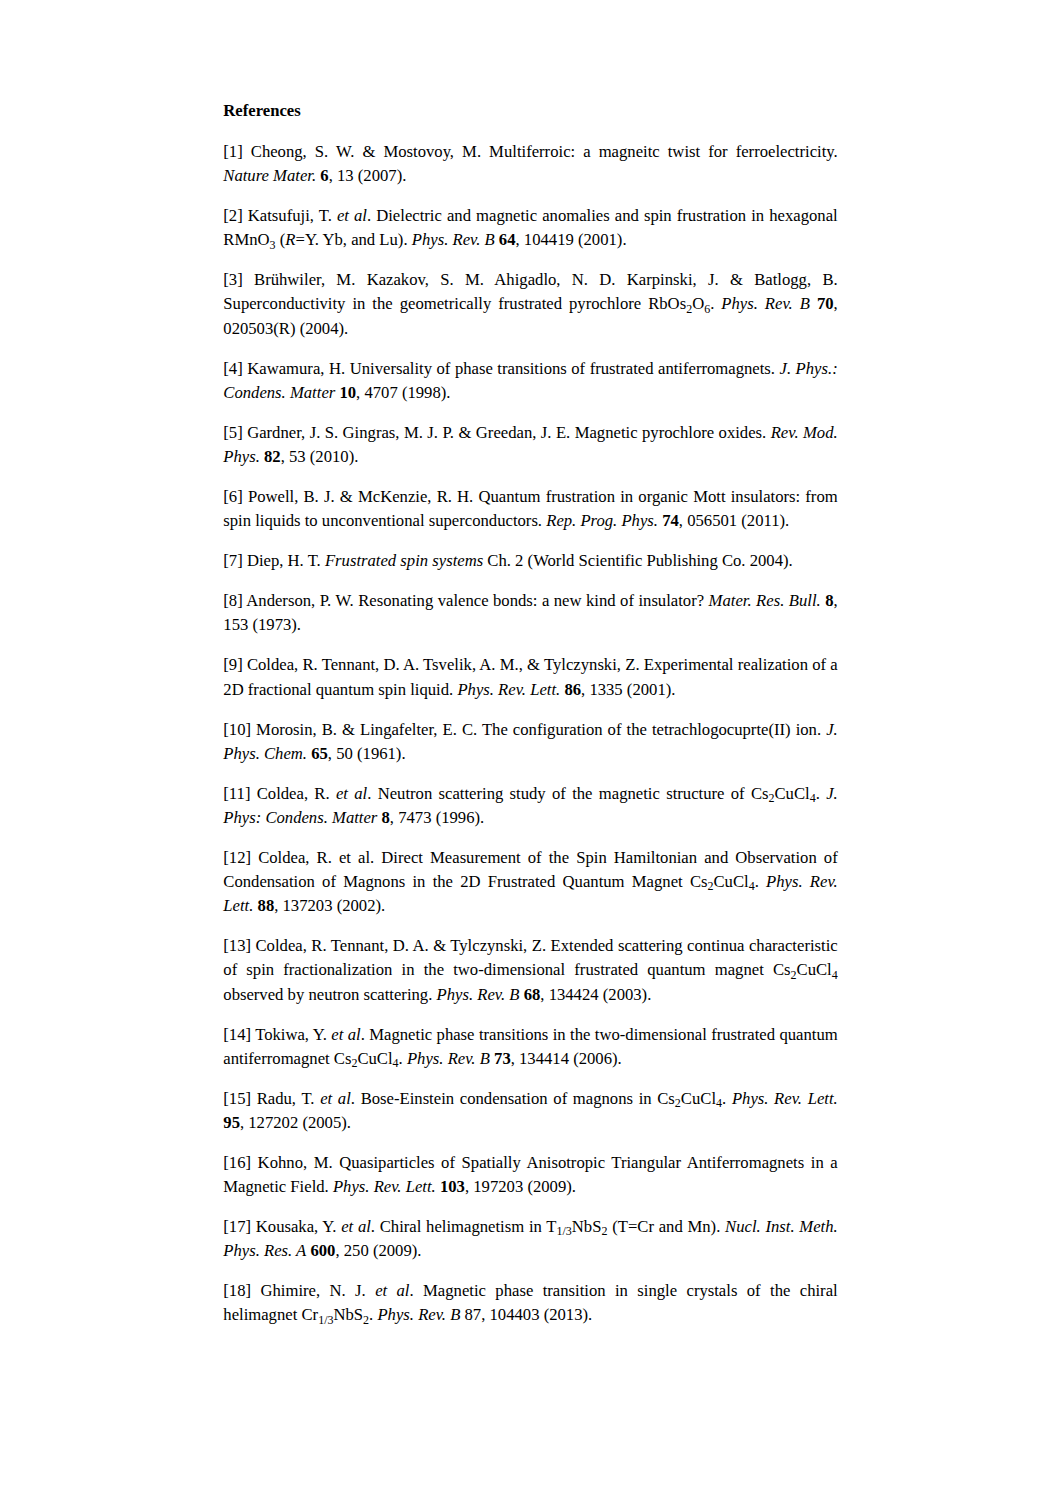References
[1] Cheong, S. W. & Mostovoy, M. Multiferroic: a magneitc twist for ferroelectricity. Nature Mater. 6, 13 (2007).
[2] Katsufuji, T. et al. Dielectric and magnetic anomalies and spin frustration in hexagonal RMnO3 (R=Y. Yb, and Lu). Phys. Rev. B 64, 104419 (2001).
[3] Brühwiler, M. Kazakov, S. M. Ahigadlo, N. D. Karpinski, J. & Batlogg, B. Superconductivity in the geometrically frustrated pyrochlore RbOs2O6. Phys. Rev. B 70, 020503(R) (2004).
[4] Kawamura, H. Universality of phase transitions of frustrated antiferromagnets. J. Phys.: Condens. Matter 10, 4707 (1998).
[5] Gardner, J. S. Gingras, M. J. P. & Greedan, J. E. Magnetic pyrochlore oxides. Rev. Mod. Phys. 82, 53 (2010).
[6] Powell, B. J. & McKenzie, R. H. Quantum frustration in organic Mott insulators: from spin liquids to unconventional superconductors. Rep. Prog. Phys. 74, 056501 (2011).
[7] Diep, H. T. Frustrated spin systems Ch. 2 (World Scientific Publishing Co. 2004).
[8] Anderson, P. W. Resonating valence bonds: a new kind of insulator? Mater. Res. Bull. 8, 153 (1973).
[9] Coldea, R. Tennant, D. A. Tsvelik, A. M., & Tylczynski, Z. Experimental realization of a 2D fractional quantum spin liquid. Phys. Rev. Lett. 86, 1335 (2001).
[10] Morosin, B. & Lingafelter, E. C. The configuration of the tetrachlogocuprte(II) ion. J. Phys. Chem. 65, 50 (1961).
[11] Coldea, R. et al. Neutron scattering study of the magnetic structure of Cs2CuCl4. J. Phys: Condens. Matter 8, 7473 (1996).
[12] Coldea, R. et al. Direct Measurement of the Spin Hamiltonian and Observation of Condensation of Magnons in the 2D Frustrated Quantum Magnet Cs2CuCl4. Phys. Rev. Lett. 88, 137203 (2002).
[13] Coldea, R. Tennant, D. A. & Tylczynski, Z. Extended scattering continua characteristic of spin fractionalization in the two-dimensional frustrated quantum magnet Cs2CuCl4 observed by neutron scattering. Phys. Rev. B 68, 134424 (2003).
[14] Tokiwa, Y. et al. Magnetic phase transitions in the two-dimensional frustrated quantum antiferromagnet Cs2CuCl4. Phys. Rev. B 73, 134414 (2006).
[15] Radu, T. et al. Bose-Einstein condensation of magnons in Cs2CuCl4. Phys. Rev. Lett. 95, 127202 (2005).
[16] Kohno, M. Quasiparticles of Spatially Anisotropic Triangular Antiferromagnets in a Magnetic Field. Phys. Rev. Lett. 103, 197203 (2009).
[17] Kousaka, Y. et al. Chiral helimagnetism in T1/3NbS2 (T=Cr and Mn). Nucl. Inst. Meth. Phys. Res. A 600, 250 (2009).
[18] Ghimire, N. J. et al. Magnetic phase transition in single crystals of the chiral helimagnet Cr1/3NbS2. Phys. Rev. B 87, 104403 (2013).